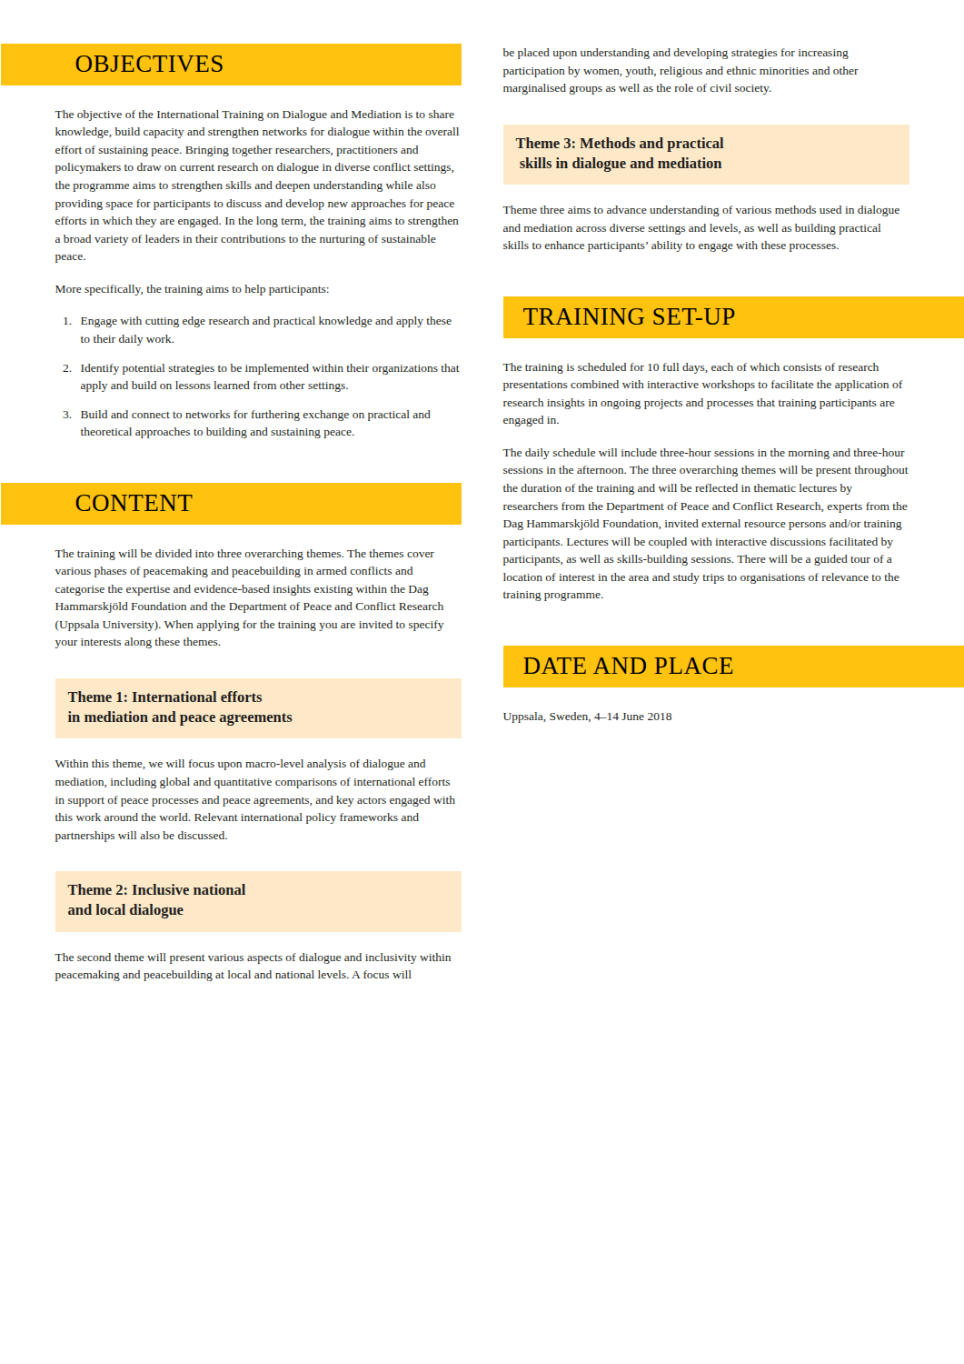Objectives
The objective of the International Training on Dialogue and Mediation is to share knowledge, build capacity and strengthen networks for dialogue within the overall effort of sustaining peace. Bringing together researchers, practitioners and policymakers to draw on current research on dialogue in diverse conflict settings, the programme aims to strengthen skills and deepen understanding while also providing space for participants to discuss and develop new approaches for peace efforts in which they are engaged. In the long term, the training aims to strengthen a broad variety of leaders in their contributions to the nurturing of sustainable peace.
More specifically, the training aims to help participants:
Engage with cutting edge research and practical knowledge and apply these to their daily work.
Identify potential strategies to be implemented within their organizations that apply and build on lessons learned from other settings.
Build and connect to networks for furthering exchange on practical and theoretical approaches to building and sustaining peace.
Content
The training will be divided into three overarching themes. The themes cover various phases of peacemaking and peacebuilding in armed conflicts and categorise the expertise and evidence-based insights existing within the Dag Hammarskjöld Foundation and the Department of Peace and Conflict Research (Uppsala University). When applying for the training you are invited to specify your interests along these themes.
Theme 1: International efforts
in mediation and peace agreements
Within this theme, we will focus upon macro-level analysis of dialogue and mediation, including global and quantitative comparisons of international efforts in support of peace processes and peace agreements, and key actors engaged with this work around the world. Relevant international policy frameworks and partnerships will also be discussed.
Theme 2: Inclusive national
and local dialogue
The second theme will present various aspects of dialogue and inclusivity within peacemaking and peacebuilding at local and national levels. A focus will
be placed upon understanding and developing strategies for increasing participation by women, youth, religious and ethnic minorities and other marginalised groups as well as the role of civil society.
Theme 3: Methods and practical
skills in dialogue and mediation
Theme three aims to advance understanding of various methods used in dialogue and mediation across diverse settings and levels, as well as building practical skills to enhance participants’ ability to engage with these processes.
Training set-up
The training is scheduled for 10 full days, each of which consists of research presentations combined with interactive workshops to facilitate the application of research insights in ongoing projects and processes that training participants are engaged in.
The daily schedule will include three-hour sessions in the morning and three-hour sessions in the afternoon. The three overarching themes will be present throughout the duration of the training and will be reflected in thematic lectures by researchers from the Department of Peace and Conflict Research, experts from the Dag Hammarskjöld Foundation, invited external resource persons and/or training participants. Lectures will be coupled with interactive discussions facilitated by participants, as well as skills-building sessions. There will be a guided tour of a location of interest in the area and study trips to organisations of relevance to the training programme.
Date and place
Uppsala, Sweden, 4–14 June 2018